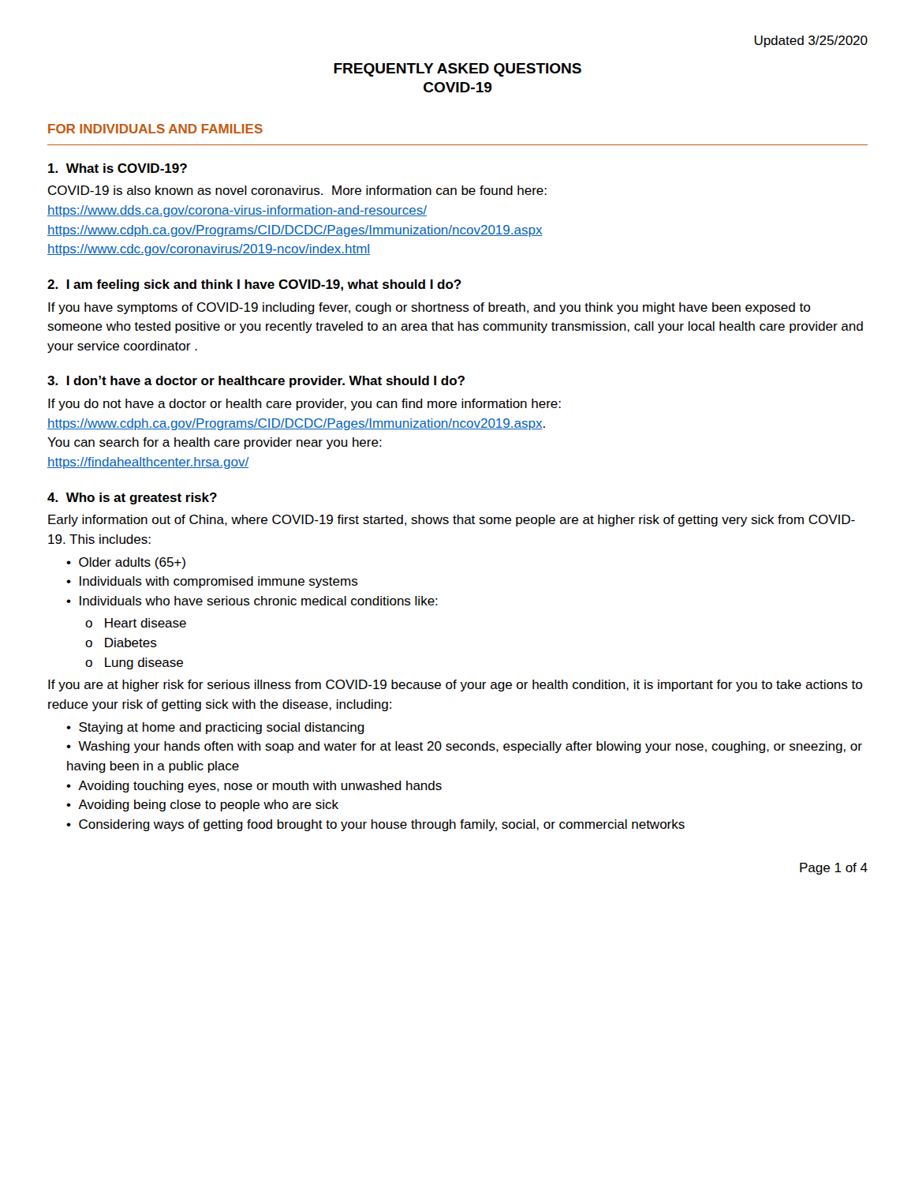Updated 3/25/2020
FREQUENTLY ASKED QUESTIONS
COVID-19
FOR INDIVIDUALS AND FAMILIES
What is COVID-19?
COVID-19 is also known as novel coronavirus. More information can be found here:
https://www.dds.ca.gov/corona-virus-information-and-resources/
https://www.cdph.ca.gov/Programs/CID/DCDC/Pages/Immunization/ncov2019.aspx
https://www.cdc.gov/coronavirus/2019-ncov/index.html
I am feeling sick and think I have COVID-19, what should I do?
If you have symptoms of COVID-19 including fever, cough or shortness of breath, and you think you might have been exposed to someone who tested positive or you recently traveled to an area that has community transmission, call your local health care provider and your service coordinator .
I don’t have a doctor or healthcare provider. What should I do?
If you do not have a doctor or health care provider, you can find more information here:
https://www.cdph.ca.gov/Programs/CID/DCDC/Pages/Immunization/ncov2019.aspx.
You can search for a health care provider near you here:
https://findahealthcenter.hrsa.gov/
Who is at greatest risk?
Early information out of China, where COVID-19 first started, shows that some people are at higher risk of getting very sick from COVID-19. This includes:
Older adults (65+)
Individuals with compromised immune systems
Individuals who have serious chronic medical conditions like:
Heart disease
Diabetes
Lung disease
If you are at higher risk for serious illness from COVID-19 because of your age or health condition, it is important for you to take actions to reduce your risk of getting sick with the disease, including:
Staying at home and practicing social distancing
Washing your hands often with soap and water for at least 20 seconds, especially after blowing your nose, coughing, or sneezing, or having been in a public place
Avoiding touching eyes, nose or mouth with unwashed hands
Avoiding being close to people who are sick
Considering ways of getting food brought to your house through family, social, or commercial networks
Page 1 of 4